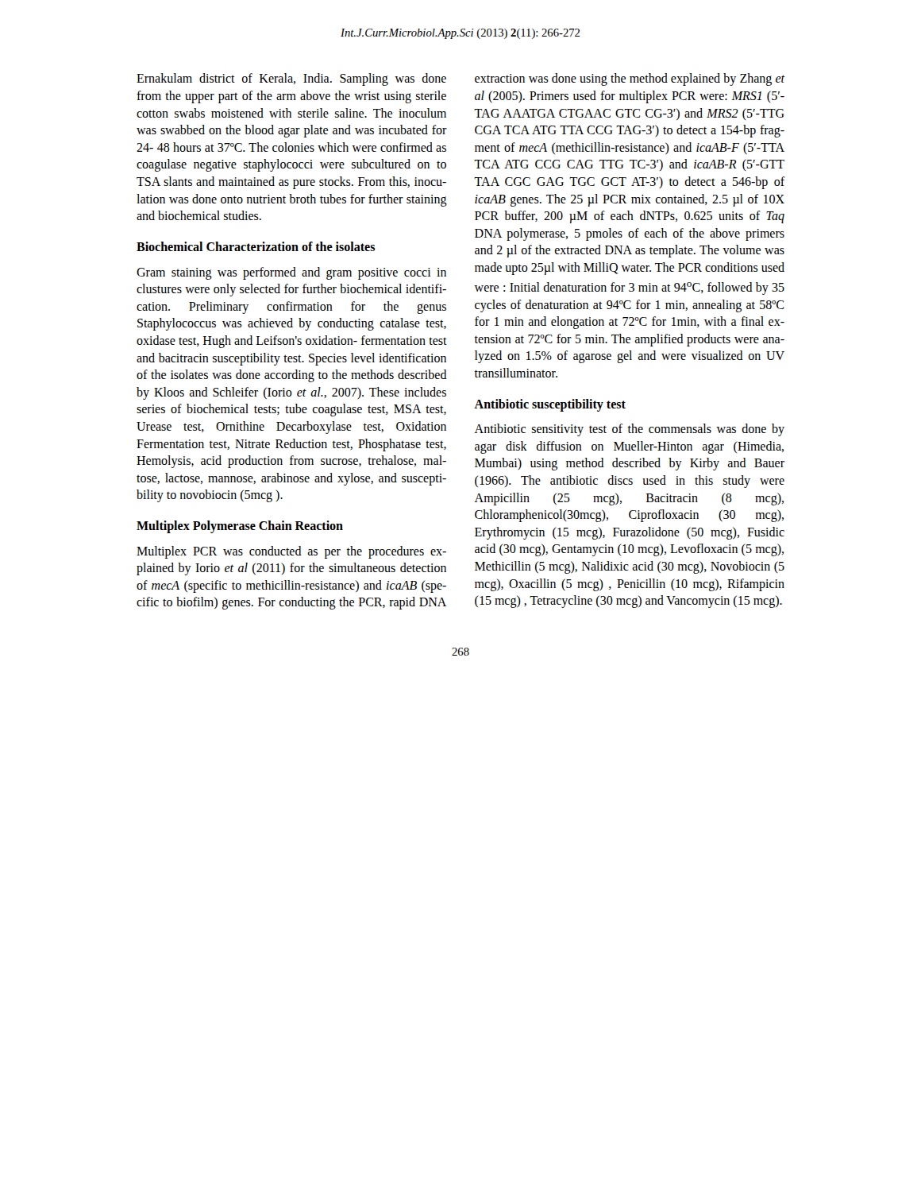Int.J.Curr.Microbiol.App.Sci (2013) 2(11): 266-272
Ernakulam district of Kerala, India. Sampling was done from the upper part of the arm above the wrist using sterile cotton swabs moistened with sterile saline. The inoculum was swabbed on the blood agar plate and was incubated for 24- 48 hours at 37ºC. The colonies which were confirmed as coagulase negative staphylococci were subcultured on to TSA slants and maintained as pure stocks. From this, inoculation was done onto nutrient broth tubes for further staining and biochemical studies.
Biochemical Characterization of the isolates
Gram staining was performed and gram positive cocci in clustures were only selected for further biochemical identification. Preliminary confirmation for the genus Staphylococcus was achieved by conducting catalase test, oxidase test, Hugh and Leifson's oxidation- fermentation test and bacitracin susceptibility test. Species level identification of the isolates was done according to the methods described by Kloos and Schleifer (Iorio et al., 2007). These includes series of biochemical tests; tube coagulase test, MSA test, Urease test, Ornithine Decarboxylase test, Oxidation Fermentation test, Nitrate Reduction test, Phosphatase test, Hemolysis, acid production from sucrose, trehalose, maltose, lactose, mannose, arabinose and xylose, and susceptibility to novobiocin (5mcg ).
Multiplex Polymerase Chain Reaction
Multiplex PCR was conducted as per the procedures explained by Iorio et al (2011) for the simultaneous detection of mecA (specific to methicillin-resistance) and icaAB (specific to biofilm) genes. For conducting the PCR, rapid DNA extraction was done using the method explained by Zhang et al (2005). Primers used for multiplex PCR were: MRS1 (5′-TAG AAATGA CTGAAC GTC CG-3′) and MRS2 (5′-TTG CGA TCA ATG TTA CCG TAG-3′) to detect a 154-bp fragment of mecA (methicillin-resistance) and icaAB-F (5′-TTA TCA ATG CCG CAG TTG TC-3′) and icaAB-R (5′-GTT TAA CGC GAG TGC GCT AT-3′) to detect a 546-bp of icaAB genes. The 25 µl PCR mix contained, 2.5 µl of 10X PCR buffer, 200 µM of each dNTPs, 0.625 units of Taq DNA polymerase, 5 pmoles of each of the above primers and 2 µl of the extracted DNA as template. The volume was made upto 25µl with MilliQ water. The PCR conditions used were : Initial denaturation for 3 min at 94oC, followed by 35 cycles of denaturation at 94ºC for 1 min, annealing at 58ºC for 1 min and elongation at 72ºC for 1min, with a final extension at 72ºC for 5 min. The amplified products were analyzed on 1.5% of agarose gel and were visualized on UV transilluminator.
Antibiotic susceptibility test
Antibiotic sensitivity test of the commensals was done by agar disk diffusion on Mueller-Hinton agar (Himedia, Mumbai) using method described by Kirby and Bauer (1966). The antibiotic discs used in this study were Ampicillin (25 mcg), Bacitracin (8 mcg), Chloramphenicol(30mcg), Ciprofloxacin (30 mcg), Erythromycin (15 mcg), Furazolidone (50 mcg), Fusidic acid (30 mcg), Gentamycin (10 mcg), Levofloxacin (5 mcg), Methicillin (5 mcg), Nalidixic acid (30 mcg), Novobiocin (5 mcg), Oxacillin (5 mcg) , Penicillin (10 mcg), Rifampicin (15 mcg) , Tetracycline (30 mcg) and Vancomycin (15 mcg).
268